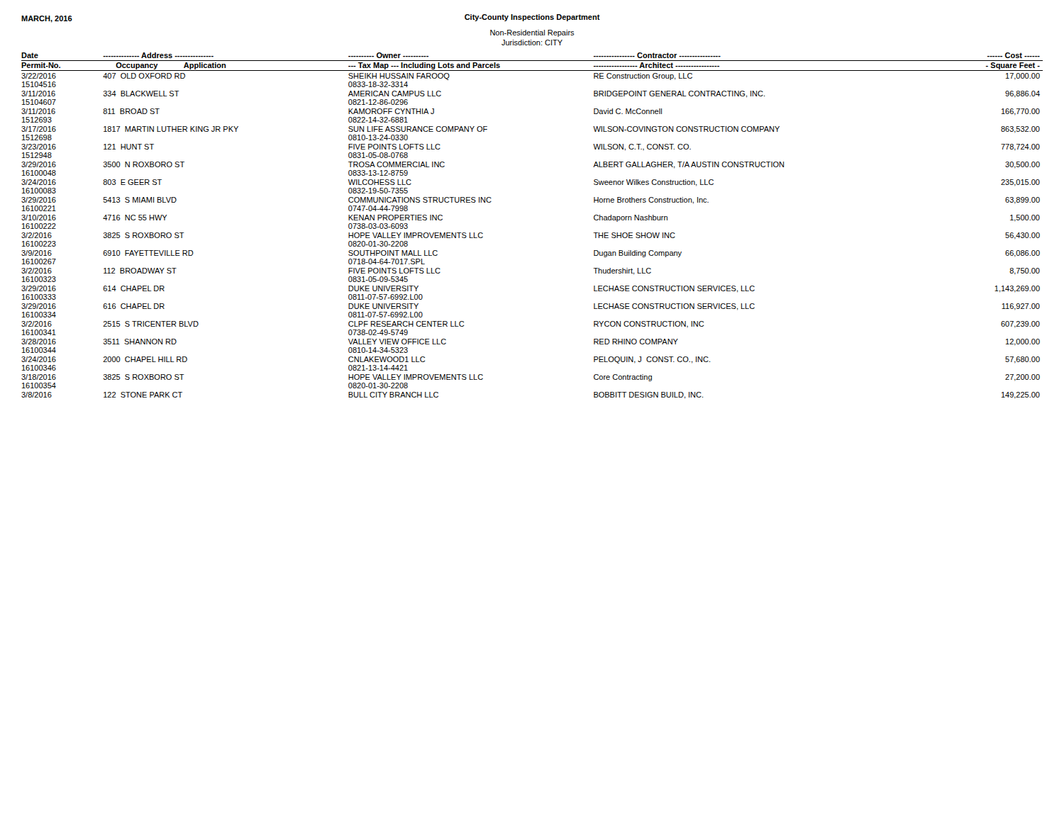MARCH, 2016
City-County Inspections Department
Non-Residential Repairs
Jurisdiction: CITY
| Date | -------------- Address --------------- | ---------- Owner ---------- | ---------------- Contractor ---------------- | ------ Cost ------ |
| --- | --- | --- | --- | --- |
| Permit-No. | Occupancy Application | --- Tax Map --- Including Lots and Parcels | ----------------- Architect ----------------- | - Square Feet - |
| 3/22/2016 | 407 OLD OXFORD RD | SHEIKH HUSSAIN FAROOQ | RE Construction Group, LLC | 17,000.00 |
| 15104516 | | 0833-18-32-3314 | | |
| 3/11/2016 | 334 BLACKWELL ST | AMERICAN CAMPUS LLC | BRIDGEPOINT GENERAL CONTRACTING, INC. | 96,886.04 |
| 15104607 | | 0821-12-86-0296 | | |
| 3/11/2016 | 811 BROAD ST | KAMOROFF CYNTHIA J | David C. McConnell | 166,770.00 |
| 1512693 | | 0822-14-32-6881 | | |
| 3/17/2016 | 1817 MARTIN LUTHER KING JR PKY | SUN LIFE ASSURANCE COMPANY OF | WILSON-COVINGTON CONSTRUCTION COMPANY | 863,532.00 |
| 1512698 | | 0810-13-24-0330 | | |
| 3/23/2016 | 121 HUNT ST | FIVE POINTS LOFTS LLC | WILSON, C.T., CONST. CO. | 778,724.00 |
| 1512948 | | 0831-05-08-0768 | | |
| 3/29/2016 | 3500 N ROXBORO ST | TROSA COMMERCIAL INC | ALBERT GALLAGHER, T/A AUSTIN CONSTRUCTION | 30,500.00 |
| 16100048 | | 0833-13-12-8759 | | |
| 3/24/2016 | 803 E GEER ST | WILCOHESS LLC | Sweenor Wilkes Construction, LLC | 235,015.00 |
| 16100083 | | 0832-19-50-7355 | | |
| 3/29/2016 | 5413 S MIAMI BLVD | COMMUNICATIONS STRUCTURES INC | Horne Brothers Construction, Inc. | 63,899.00 |
| 16100221 | | 0747-04-44-7998 | | |
| 3/10/2016 | 4716 NC 55 HWY | KENAN PROPERTIES INC | Chadaporn Nashburn | 1,500.00 |
| 16100222 | | 0738-03-03-6093 | | |
| 3/2/2016 | 3825 S ROXBORO ST | HOPE VALLEY IMPROVEMENTS LLC | THE SHOE SHOW INC | 56,430.00 |
| 16100223 | | 0820-01-30-2208 | | |
| 3/9/2016 | 6910 FAYETTEVILLE RD | SOUTHPOINT MALL LLC | Dugan Building Company | 66,086.00 |
| 16100267 | | 0718-04-64-7017.SPL | | |
| 3/2/2016 | 112 BROADWAY ST | FIVE POINTS LOFTS LLC | Thudershirt, LLC | 8,750.00 |
| 16100323 | | 0831-05-09-5345 | | |
| 3/29/2016 | 614 CHAPEL DR | DUKE UNIVERSITY | LECHASE CONSTRUCTION SERVICES, LLC | 1,143,269.00 |
| 16100333 | | 0811-07-57-6992.L00 | | |
| 3/29/2016 | 616 CHAPEL DR | DUKE UNIVERSITY | LECHASE CONSTRUCTION SERVICES, LLC | 116,927.00 |
| 16100334 | | 0811-07-57-6992.L00 | | |
| 3/2/2016 | 2515 S TRICENTER BLVD | CLPF RESEARCH CENTER LLC | RYCON CONSTRUCTION, INC | 607,239.00 |
| 16100341 | | 0738-02-49-5749 | | |
| 3/28/2016 | 3511 SHANNON RD | VALLEY VIEW OFFICE LLC | RED RHINO COMPANY | 12,000.00 |
| 16100344 | | 0810-14-34-5323 | | |
| 3/24/2016 | 2000 CHAPEL HILL RD | CNLAKEWOOD1 LLC | PELOQUIN, J CONST. CO., INC. | 57,680.00 |
| 16100346 | | 0821-13-14-4421 | | |
| 3/18/2016 | 3825 S ROXBORO ST | HOPE VALLEY IMPROVEMENTS LLC | Core Contracting | 27,200.00 |
| 16100354 | | 0820-01-30-2208 | | |
| 3/8/2016 | 122 STONE PARK CT | BULL CITY BRANCH LLC | BOBBITT DESIGN BUILD, INC. | 149,225.00 |